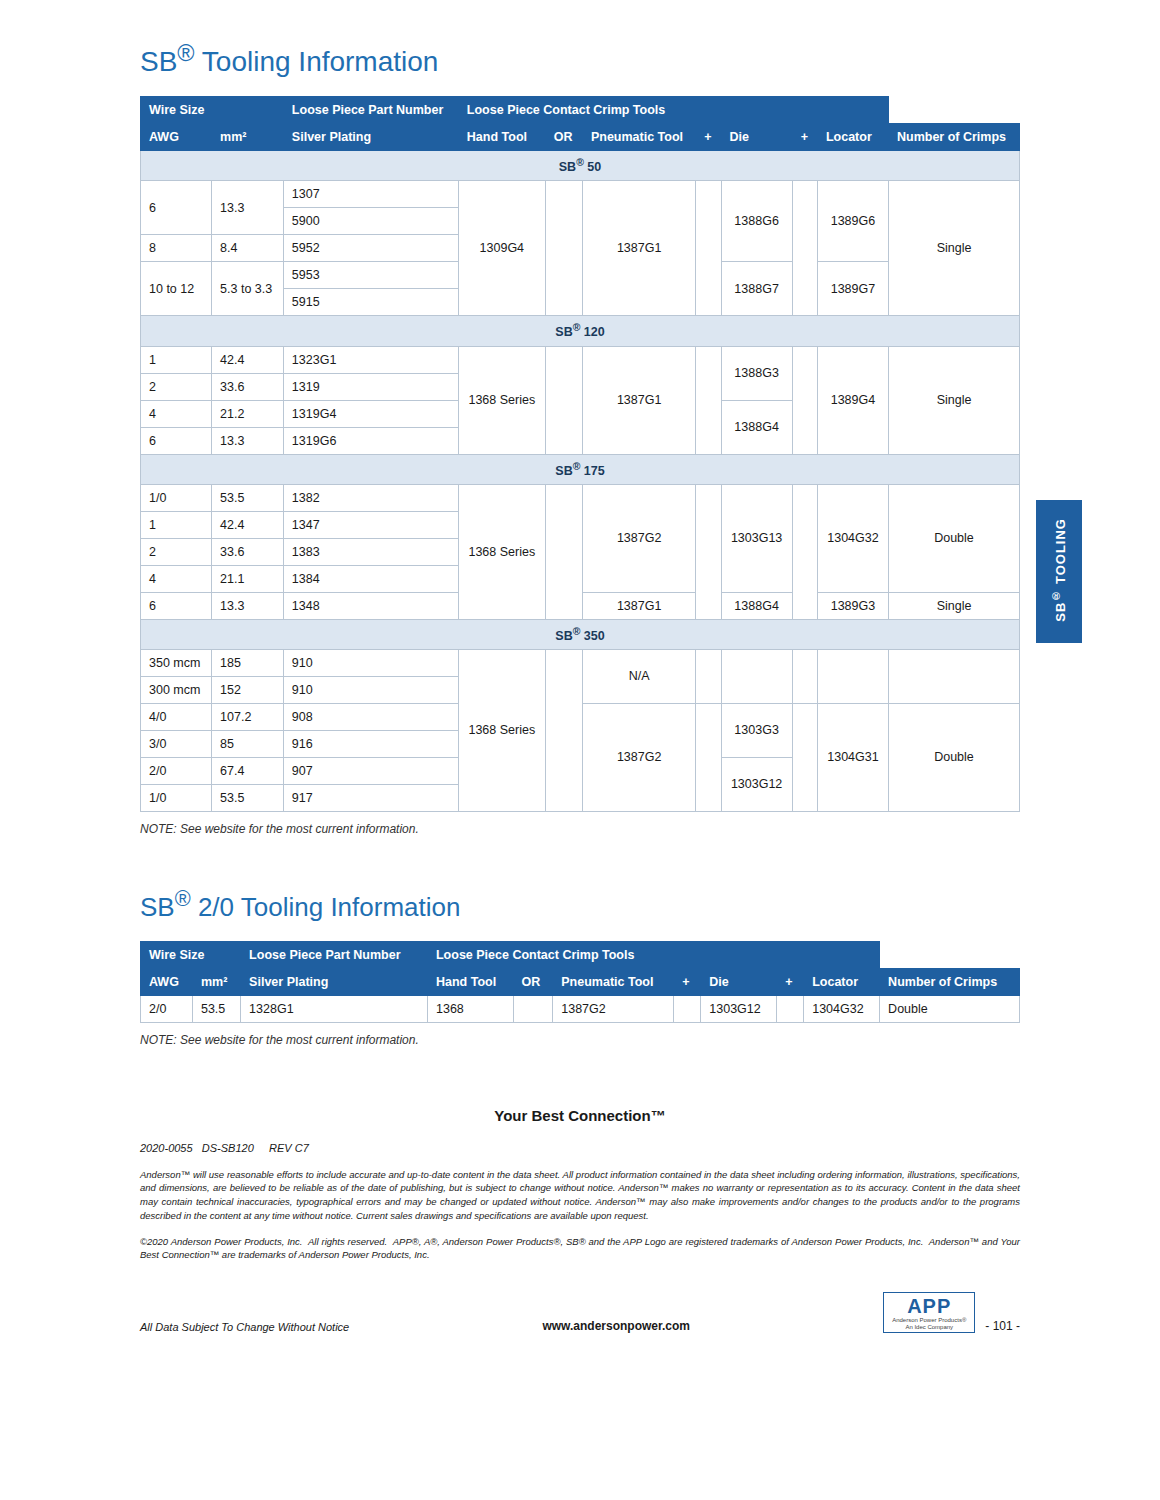SB® TOOLING
SB® Tooling Information
| Wire Size | Loose Piece Part Number | Loose Piece Contact Crimp Tools |
| --- | --- | --- |
| AWG | mm² | Silver Plating | Hand Tool | OR | Pneumatic Tool | + | Die | + | Locator | Number of Crimps |
| SB ® 50 |
| 6 | 13.3 | 1307 | 1309G4 | | 1387G1 | | 1388G6 | | 1389G6 | Single |
| 5900 |
| 8 | 8.4 | 5952 |
| 10 to 12 | 5.3 to 3.3 | 5953 | 1388G7 | 1389G7 |
| 5915 |
| SB ® 120 |
| 1 | 42.4 | 1323G1 | 1368 Series | | 1387G1 | | 1388G3 | | 1389G4 | Single |
| 2 | 33.6 | 1319 |
| 4 | 21.2 | 1319G4 | 1388G4 |
| 6 | 13.3 | 1319G6 |
| SB ® 175 |
| 1/0 | 53.5 | 1382 | 1368 Series | | 1387G2 | | 1303G13 | | 1304G32 | Double |
| 1 | 42.4 | 1347 |
| 2 | 33.6 | 1383 |
| 4 | 21.1 | 1384 |
| 6 | 13.3 | 1348 | 1387G1 | 1388G4 | 1389G3 | Single |
| SB ® 350 |
| 350 mcm | 185 | 910 | 1368 Series | | N/A | | | | | |
| 300 mcm | 152 | 910 |
| 4/0 | 107.2 | 908 | 1387G2 | | 1303G3 | | 1304G31 | Double |
| 3/0 | 85 | 916 |
| 2/0 | 67.4 | 907 | 1303G12 |
| 1/0 | 53.5 | 917 |
NOTE: See website for the most current information.
SB® 2/0 Tooling Information
| Wire Size | Loose Piece Part Number | Loose Piece Contact Crimp Tools |
| --- | --- | --- |
| AWG | mm² | Silver Plating | Hand Tool | OR | Pneumatic Tool | + | Die | + | Locator | Number of Crimps |
| 2/0 | 53.5 | 1328G1 | 1368 | | 1387G2 | | 1303G12 | | 1304G32 | Double |
NOTE: See website for the most current information.
Your Best Connection™
2020-0055 DS-SB120 REV C7
Anderson™ will use reasonable efforts to include accurate and up-to-date content in the data sheet. All product information contained in the data sheet including ordering information, illustrations, specifications, and dimensions, are believed to be reliable as of the date of publishing, but is subject to change without notice. Anderson™ makes no warranty or representation as to its accuracy. Content in the data sheet may contain technical inaccuracies, typographical errors and may be changed or updated without notice. Anderson™ may also make improvements and/or changes to the products and/or to the programs described in the content at any time without notice. Current sales drawings and specifications are available upon request.
©2020 Anderson Power Products, Inc. All rights reserved. APP®, A®, Anderson Power Products®, SB® and the APP Logo are registered trademarks of Anderson Power Products, Inc. Anderson™ and Your Best Connection™ are trademarks of Anderson Power Products, Inc.
All Data Subject To Change Without Notice
www.andersonpower.com
APP
Anderson Power Products®
An Idec Company
- 101 -